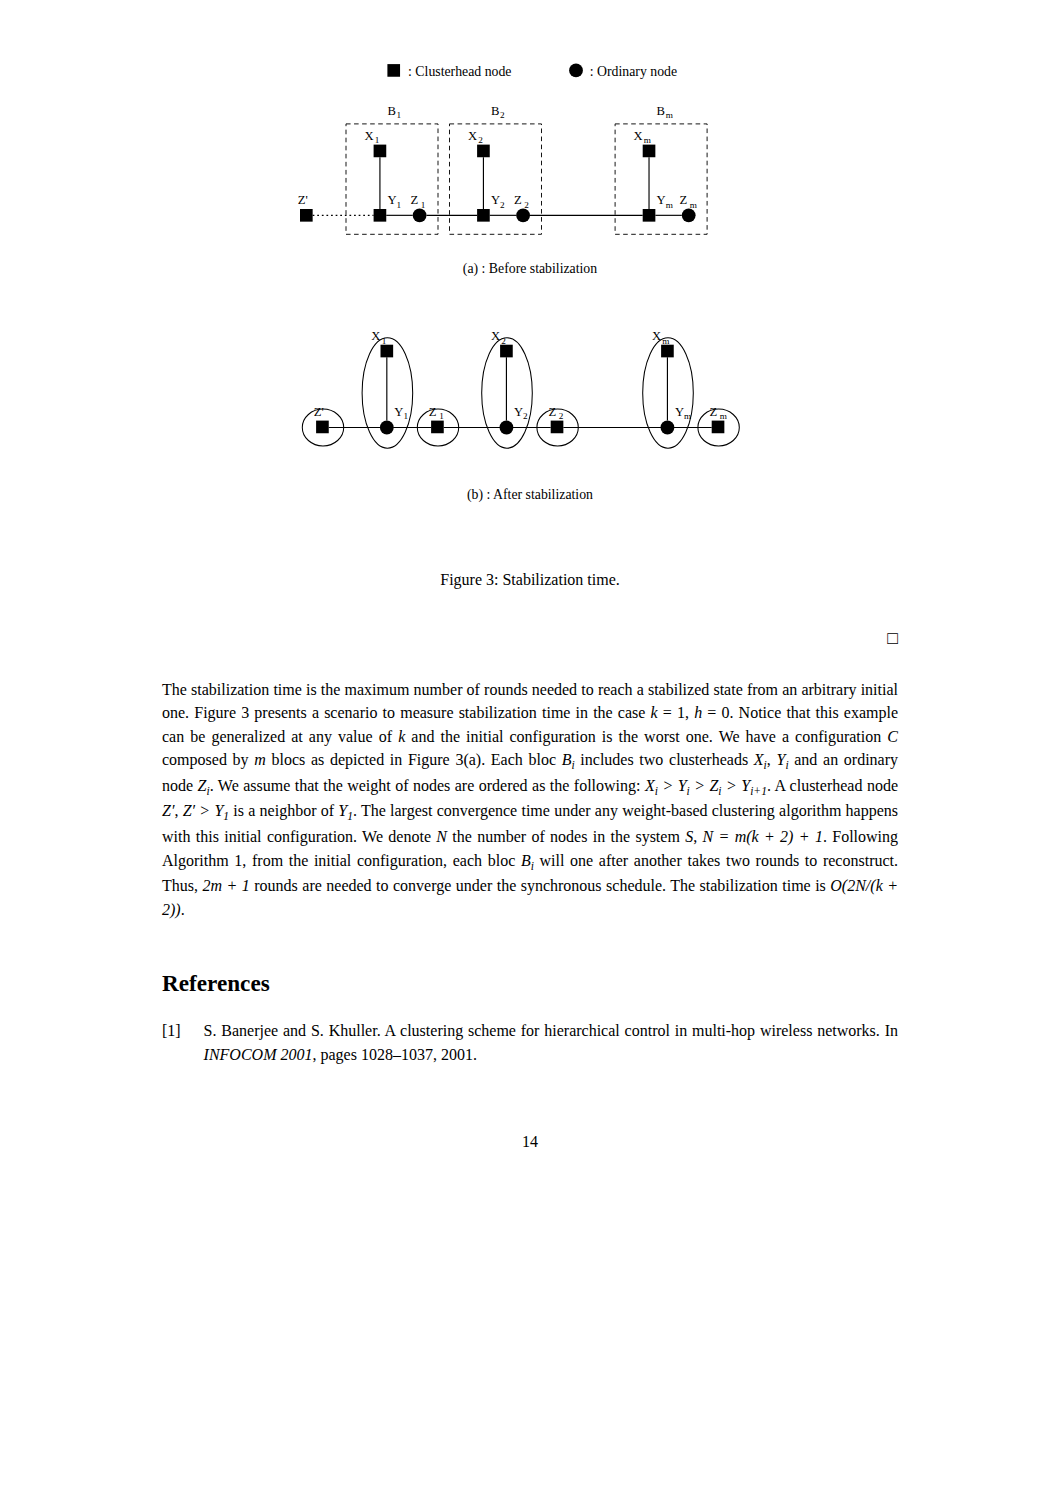: Clusterhead node : Ordinary node B1 B2 Bm X1 Y1 Z1 Z' X2 Y2 Z2 Xm Ym Zm (a) : Before stabilization Z' X1 Y1 Z1 X2 Y2 Z2 Xm Ym Zm (b) : After stabilization
Figure 3: Stabilization time.
□
The stabilization time is the maximum number of rounds needed to reach a stabilized state from an arbitrary initial one. Figure 3 presents a scenario to measure stabilization time in the case k = 1, h = 0. Notice that this example can be generalized at any value of k and the initial configuration is the worst one. We have a configuration C composed by m blocs as depicted in Figure 3(a). Each bloc Bi includes two clusterheads Xi, Yi and an ordinary node Zi. We assume that the weight of nodes are ordered as the following: Xi > Yi > Zi > Yi+1. A clusterhead node Z′, Z′ > Y1 is a neighbor of Y1. The largest convergence time under any weight-based clustering algorithm happens with this initial configuration. We denote N the number of nodes in the system S, N = m(k + 2) + 1. Following Algorithm 1, from the initial configuration, each bloc Bi will one after another takes two rounds to reconstruct. Thus, 2m + 1 rounds are needed to converge under the synchronous schedule. The stabilization time is O(2N/(k + 2)).
References
[1] S. Banerjee and S. Khuller. A clustering scheme for hierarchical control in multi-hop wireless networks. In INFOCOM 2001, pages 1028–1037, 2001.
14